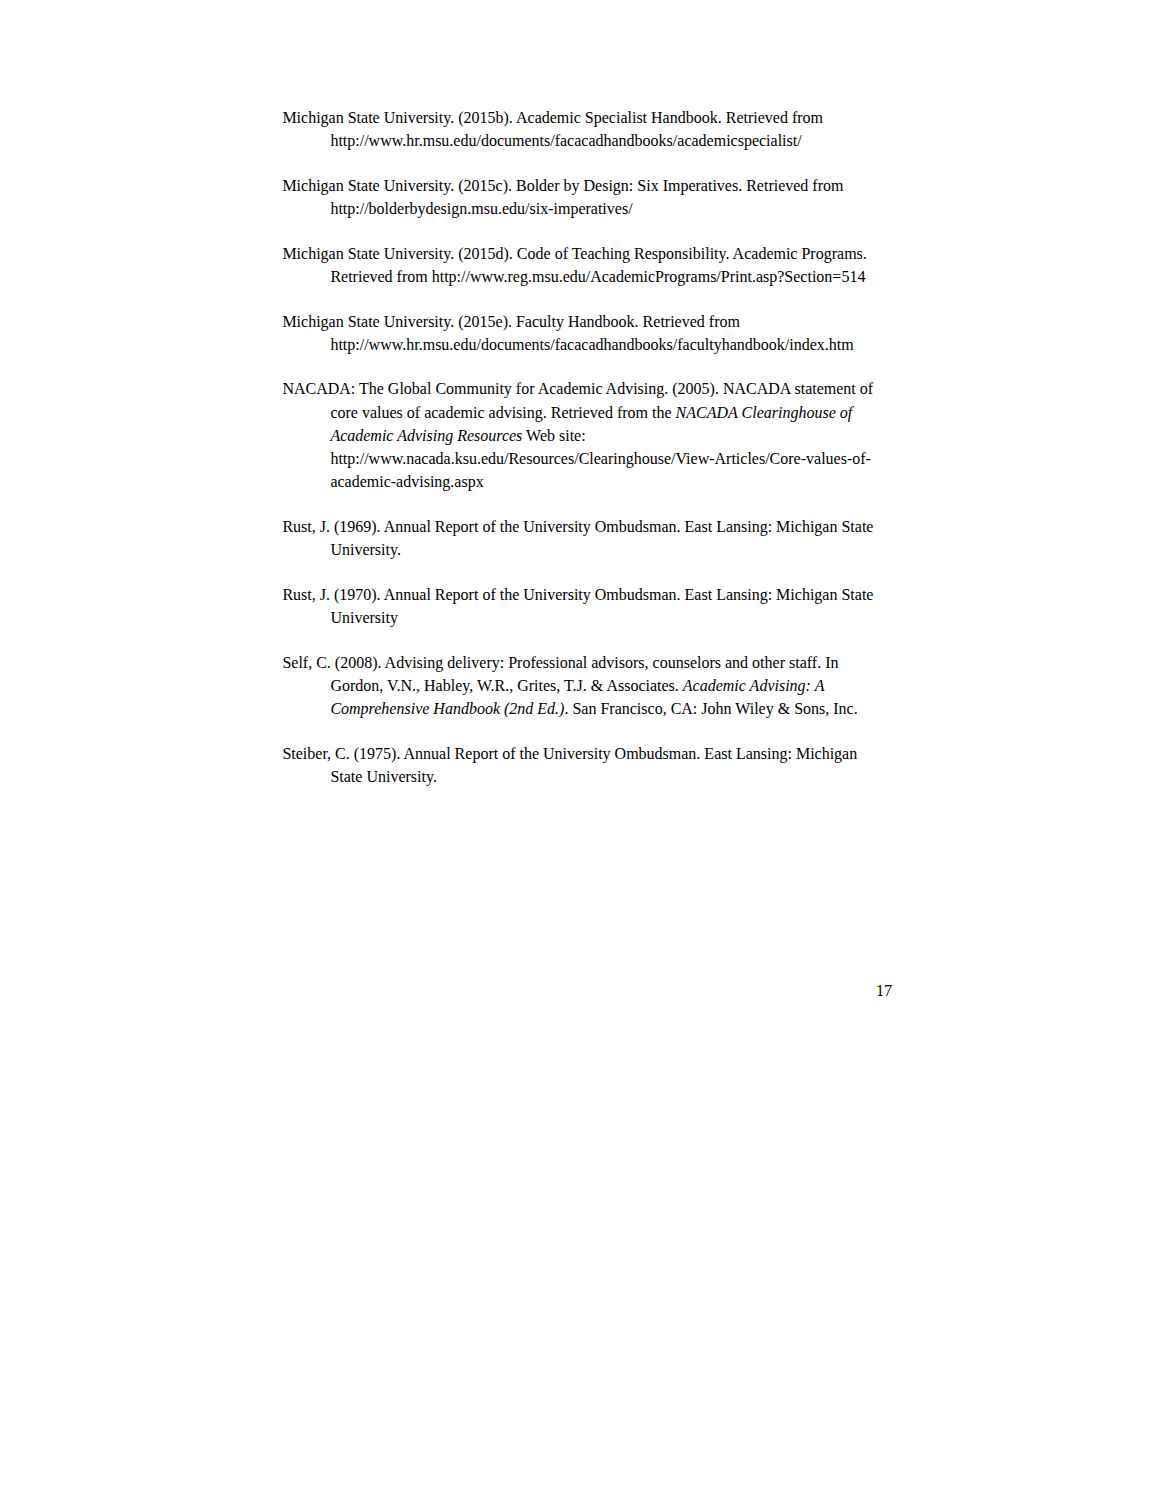Michigan State University. (2015b). Academic Specialist Handbook. Retrieved from http://www.hr.msu.edu/documents/facacadhandbooks/academicspecialist/
Michigan State University. (2015c). Bolder by Design: Six Imperatives. Retrieved from http://bolderbydesign.msu.edu/six-imperatives/
Michigan State University. (2015d). Code of Teaching Responsibility. Academic Programs. Retrieved from http://www.reg.msu.edu/AcademicPrograms/Print.asp?Section=514
Michigan State University. (2015e). Faculty Handbook. Retrieved from http://www.hr.msu.edu/documents/facacadhandbooks/facultyhandbook/index.htm
NACADA: The Global Community for Academic Advising. (2005). NACADA statement of core values of academic advising. Retrieved from the NACADA Clearinghouse of Academic Advising Resources Web site: http://www.nacada.ksu.edu/Resources/Clearinghouse/View-Articles/Core-values-of-academic-advising.aspx
Rust, J. (1969). Annual Report of the University Ombudsman. East Lansing: Michigan State University.
Rust, J. (1970). Annual Report of the University Ombudsman. East Lansing: Michigan State University
Self, C. (2008). Advising delivery: Professional advisors, counselors and other staff. In Gordon, V.N., Habley, W.R., Grites, T.J. & Associates. Academic Advising: A Comprehensive Handbook (2nd Ed.). San Francisco, CA: John Wiley & Sons, Inc.
Steiber, C. (1975). Annual Report of the University Ombudsman. East Lansing: Michigan State University.
17